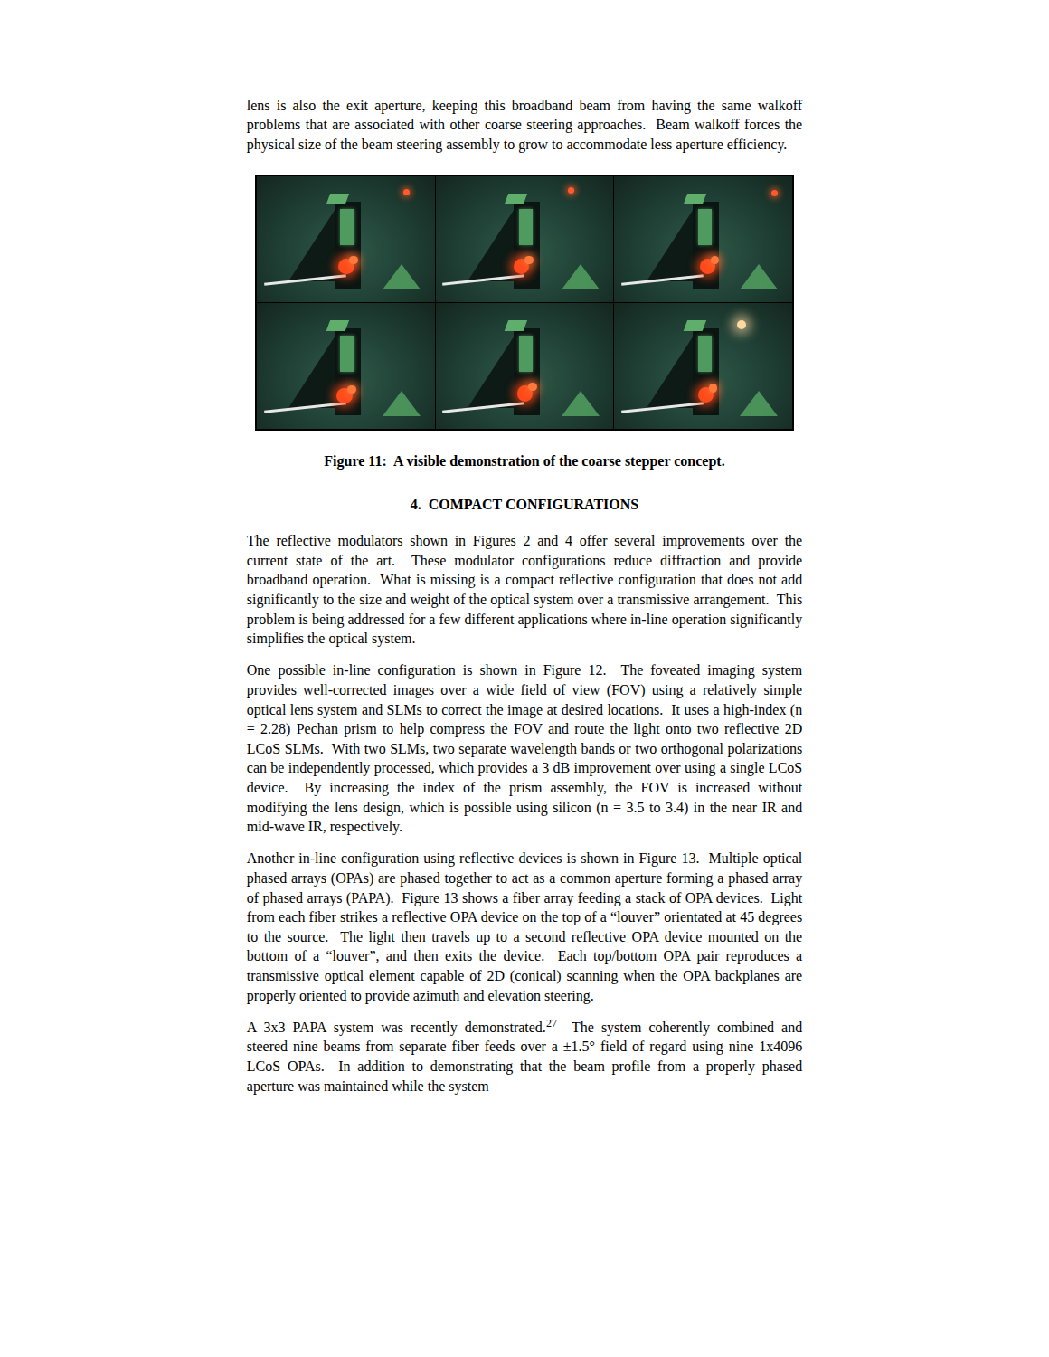lens is also the exit aperture, keeping this broadband beam from having the same walkoff problems that are associated with other coarse steering approaches. Beam walkoff forces the physical size of the beam steering assembly to grow to accommodate less aperture efficiency.
Figure 11: A visible demonstration of the coarse stepper concept.
4. COMPACT CONFIGURATIONS
The reflective modulators shown in Figures 2 and 4 offer several improvements over the current state of the art. These modulator configurations reduce diffraction and provide broadband operation. What is missing is a compact reflective configuration that does not add significantly to the size and weight of the optical system over a transmissive arrangement. This problem is being addressed for a few different applications where in-line operation significantly simplifies the optical system.
One possible in-line configuration is shown in Figure 12. The foveated imaging system provides well-corrected images over a wide field of view (FOV) using a relatively simple optical lens system and SLMs to correct the image at desired locations. It uses a high-index (n = 2.28) Pechan prism to help compress the FOV and route the light onto two reflective 2D LCoS SLMs. With two SLMs, two separate wavelength bands or two orthogonal polarizations can be independently processed, which provides a 3 dB improvement over using a single LCoS device. By increasing the index of the prism assembly, the FOV is increased without modifying the lens design, which is possible using silicon (n = 3.5 to 3.4) in the near IR and mid-wave IR, respectively.
Another in-line configuration using reflective devices is shown in Figure 13. Multiple optical phased arrays (OPAs) are phased together to act as a common aperture forming a phased array of phased arrays (PAPA). Figure 13 shows a fiber array feeding a stack of OPA devices. Light from each fiber strikes a reflective OPA device on the top of a “louver” orientated at 45 degrees to the source. The light then travels up to a second reflective OPA device mounted on the bottom of a “louver”, and then exits the device. Each top/bottom OPA pair reproduces a transmissive optical element capable of 2D (conical) scanning when the OPA backplanes are properly oriented to provide azimuth and elevation steering.
A 3x3 PAPA system was recently demonstrated.27 The system coherently combined and steered nine beams from separate fiber feeds over a ±1.5° field of regard using nine 1x4096 LCoS OPAs. In addition to demonstrating that the beam profile from a properly phased aperture was maintained while the system